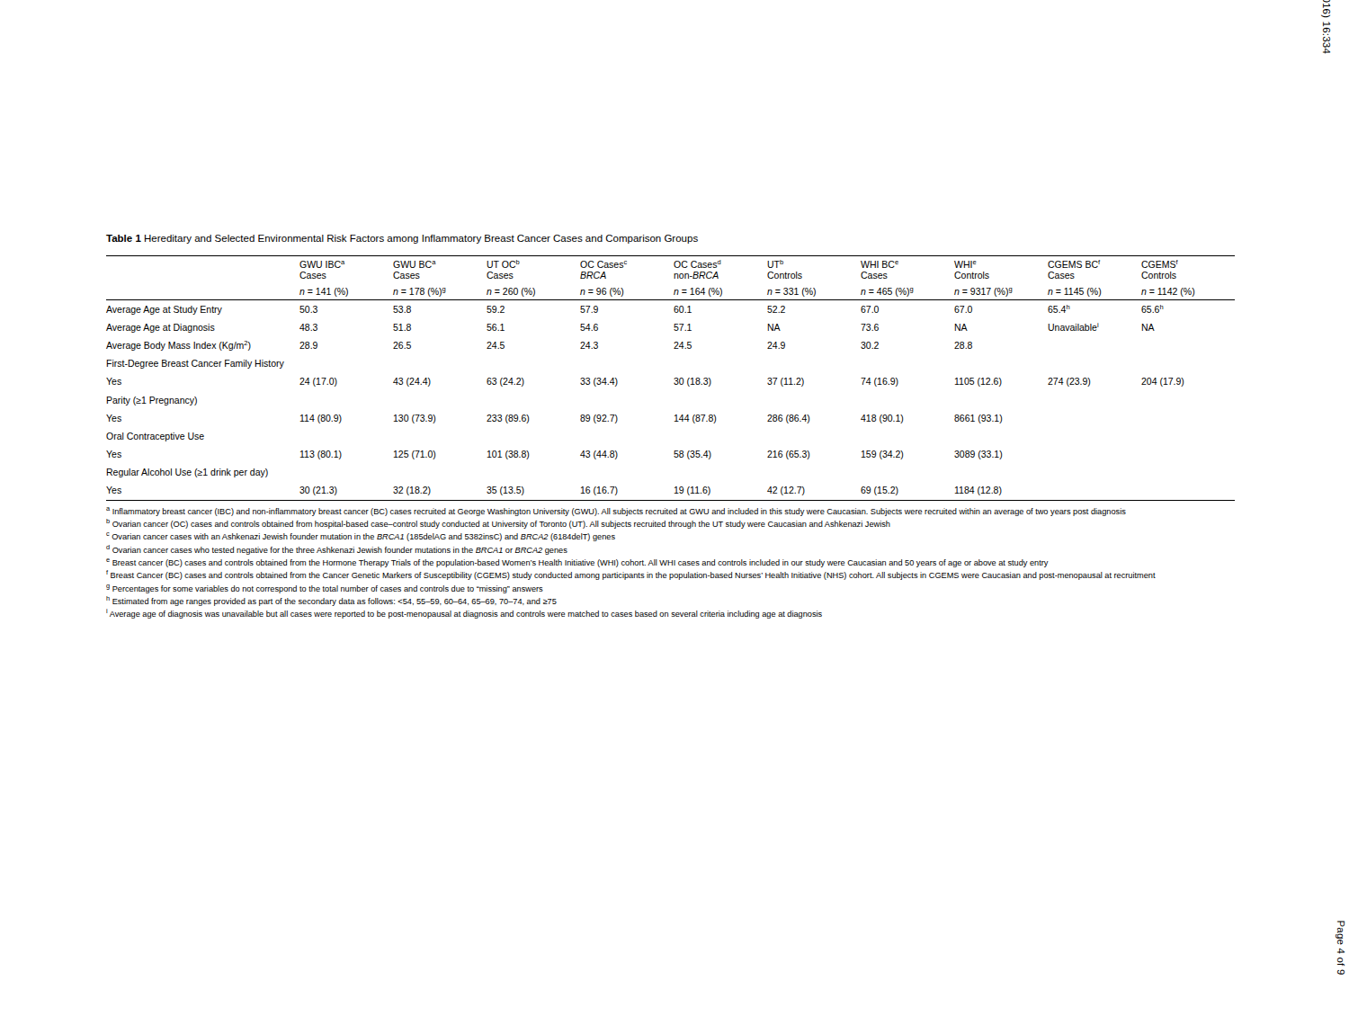Moslehi et al. BMC Cancer (2016) 16:334
Page 4 of 9
Table 1 Hereditary and Selected Environmental Risk Factors among Inflammatory Breast Cancer Cases and Comparison Groups
| | GWU IBC a Cases | GWU BC a Cases | UT OC b Cases | OC Cases c BRCA | OC Cases d non- BRCA | UT b Controls | WHI BC e Cases | WHI e Controls | CGEMS BC f Cases | CGEMS f Controls |
| --- | --- | --- | --- | --- | --- | --- | --- | --- | --- | --- |
| | n = 141 (%) | n = 178 (%) g | n = 260 (%) | n = 96 (%) | n = 164 (%) | n = 331 (%) | n = 465 (%) g | n = 9317 (%) g | n = 1145 (%) | n = 1142 (%) |
| Average Age at Study Entry | 50.3 | 53.8 | 59.2 | 57.9 | 60.1 | 52.2 | 67.0 | 67.0 | 65.4 h | 65.6 h |
| Average Age at Diagnosis | 48.3 | 51.8 | 56.1 | 54.6 | 57.1 | NA | 73.6 | NA | Unavailable i | NA |
| Average Body Mass Index (Kg/m 2 ) | 28.9 | 26.5 | 24.5 | 24.3 | 24.5 | 24.9 | 30.2 | 28.8 | | |
| First-Degree Breast Cancer Family History | | | | | | | | | | |
| Yes | 24 (17.0) | 43 (24.4) | 63 (24.2) | 33 (34.4) | 30 (18.3) | 37 (11.2) | 74 (16.9) | 1105 (12.6) | 274 (23.9) | 204 (17.9) |
| Parity (≥1 Pregnancy) | | | | | | | | | | |
| Yes | 114 (80.9) | 130 (73.9) | 233 (89.6) | 89 (92.7) | 144 (87.8) | 286 (86.4) | 418 (90.1) | 8661 (93.1) | | |
| Oral Contraceptive Use | | | | | | | | | | |
| Yes | 113 (80.1) | 125 (71.0) | 101 (38.8) | 43 (44.8) | 58 (35.4) | 216 (65.3) | 159 (34.2) | 3089 (33.1) | | |
| Regular Alcohol Use (≥1 drink per day) | | | | | | | | | | |
| Yes | 30 (21.3) | 32 (18.2) | 35 (13.5) | 16 (16.7) | 19 (11.6) | 42 (12.7) | 69 (15.2) | 1184 (12.8) | | |
a Inflammatory breast cancer (IBC) and non-inflammatory breast cancer (BC) cases recruited at George Washington University (GWU). All subjects recruited at GWU and included in this study were Caucasian. Subjects were recruited within an average of two years post diagnosis
b Ovarian cancer (OC) cases and controls obtained from hospital-based case–control study conducted at University of Toronto (UT). All subjects recruited through the UT study were Caucasian and Ashkenazi Jewish
c Ovarian cancer cases with an Ashkenazi Jewish founder mutation in the BRCA1 (185delAG and 5382insC) and BRCA2 (6184delT) genes
d Ovarian cancer cases who tested negative for the three Ashkenazi Jewish founder mutations in the BRCA1 or BRCA2 genes
e Breast cancer (BC) cases and controls obtained from the Hormone Therapy Trials of the population-based Women’s Health Initiative (WHI) cohort. All WHI cases and controls included in our study were Caucasian and 50 years of age or above at study entry
f Breast Cancer (BC) cases and controls obtained from the Cancer Genetic Markers of Susceptibility (CGEMS) study conducted among participants in the population-based Nurses’ Health Initiative (NHS) cohort. All subjects in CGEMS were Caucasian and post-menopausal at recruitment
g Percentages for some variables do not correspond to the total number of cases and controls due to “missing” answers
h Estimated from age ranges provided as part of the secondary data as follows: <54, 55–59, 60–64, 65–69, 70–74, and ≥75
i Average age of diagnosis was unavailable but all cases were reported to be post-menopausal at diagnosis and controls were matched to cases based on several criteria including age at diagnosis